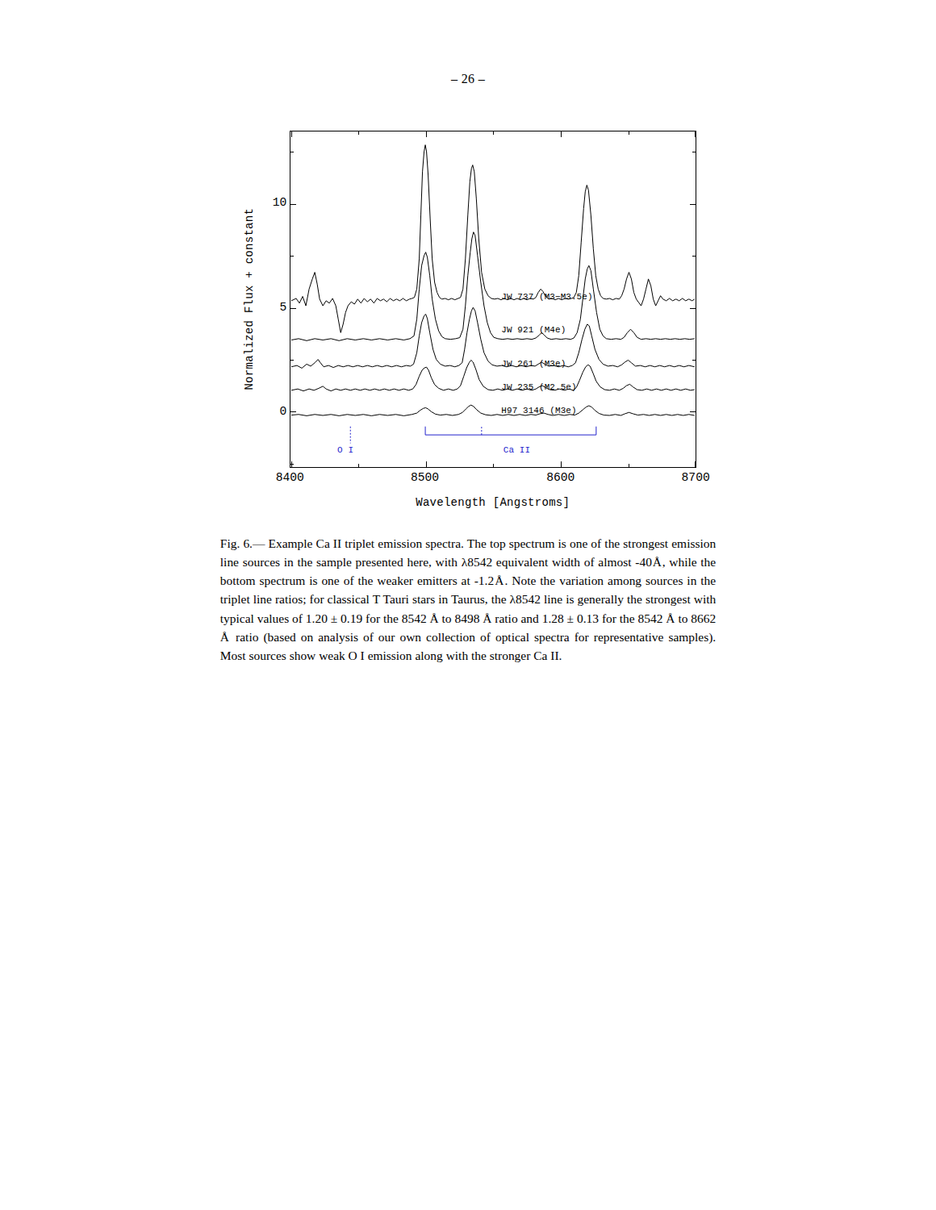– 26 –
Normalized Flux + constant
10 5 0
JW 737 (M3−M3.5e) JW 921 (M4e) JW 261 (M3e) JW 235 (M2.5e) H97 3146 (M3e) O I Ca II
8400 8500 8600 8700
Wavelength [Angstroms]
Fig. 6.— Example Ca II triplet emission spectra. The top spectrum is one of the strongest emission line sources in the sample presented here, with λ8542 equivalent width of almost -40Å, while the bottom spectrum is one of the weaker emitters at -1.2Å. Note the variation among sources in the triplet line ratios; for classical T Tauri stars in Taurus, the λ8542 line is generally the strongest with typical values of 1.20 ± 0.19 for the 8542 Å to 8498 Å ratio and 1.28 ± 0.13 for the 8542 Å to 8662 Å ratio (based on analysis of our own collection of optical spectra for representative samples). Most sources show weak O I emission along with the stronger Ca II.